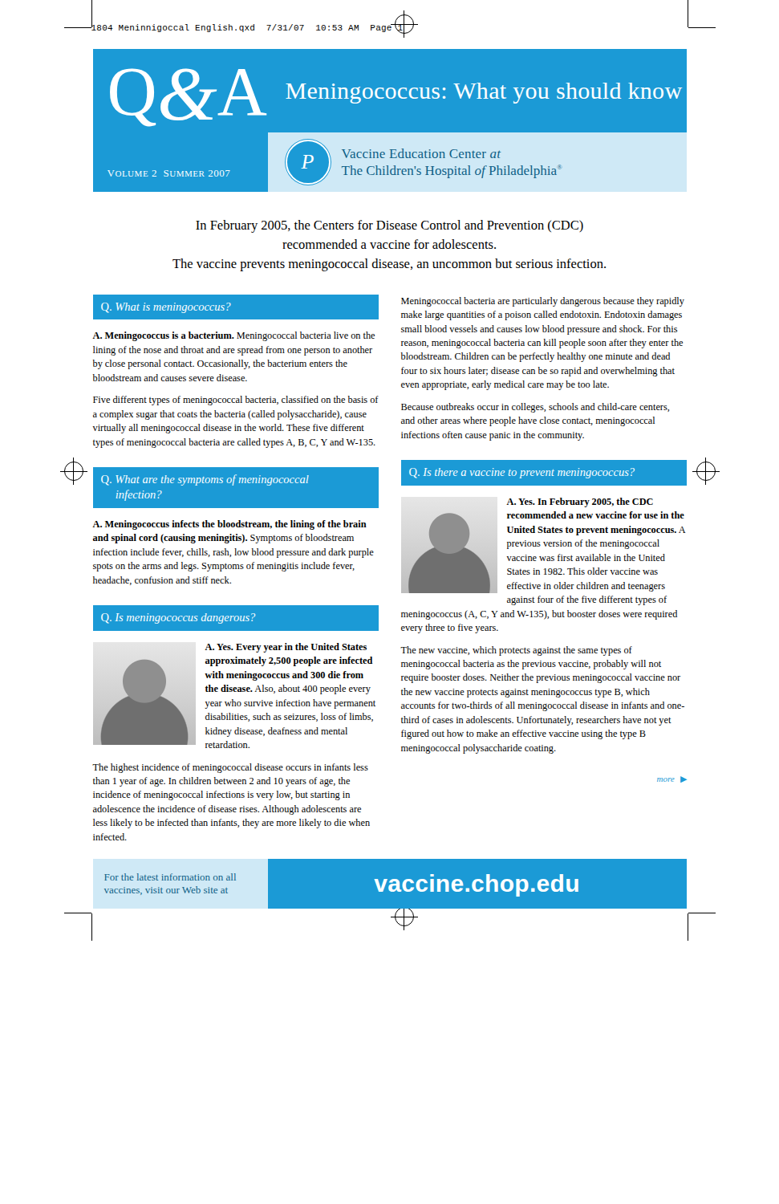1804 Meninnigoccal English.qxd 7/31/07 10:53 AM Page 1
Q&A
VOLUME 2 SUMMER 2007
Meningococcus: What you should know
P
Vaccine Education Center at
The Children's Hospital of Philadelphia®
In February 2005, the Centers for Disease Control and Prevention (CDC)
recommended a vaccine for adolescents.
The vaccine prevents meningococcal disease, an uncommon but serious infection.
Q. What is meningococcus?
A. Meningococcus is a bacterium. Meningococcal bacteria live on the lining of the nose and throat and are spread from one person to another by close personal contact. Occasionally, the bacterium enters the bloodstream and causes severe disease.
Five different types of meningococcal bacteria, classified on the basis of a complex sugar that coats the bacteria (called polysaccharide), cause virtually all meningococcal disease in the world. These five different types of meningococcal bacteria are called types A, B, C, Y and W-135.
Q. What are the symptoms of meningococcal
infection?
A. Meningococcus infects the bloodstream, the lining of the brain and spinal cord (causing meningitis). Symptoms of bloodstream infection include fever, chills, rash, low blood pressure and dark purple spots on the arms and legs. Symptoms of meningitis include fever, headache, confusion and stiff neck.
Q. Is meningococcus dangerous?
A. Yes. Every year in the United States approximately 2,500 people are infected with meningococcus and 300 die from the disease. Also, about 400 people every year who survive infection have permanent disabilities, such as seizures, loss of limbs, kidney disease, deafness and mental retardation.
The highest incidence of meningococcal disease occurs in infants less than 1 year of age. In children between 2 and 10 years of age, the incidence of meningococcal infections is very low, but starting in adolescence the incidence of disease rises. Although adolescents are less likely to be infected than infants, they are more likely to die when infected.
Meningococcal bacteria are particularly dangerous because they rapidly make large quantities of a poison called endotoxin. Endotoxin damages small blood vessels and causes low blood pressure and shock. For this reason, meningococcal bacteria can kill people soon after they enter the bloodstream. Children can be perfectly healthy one minute and dead four to six hours later; disease can be so rapid and overwhelming that even appropriate, early medical care may be too late.
Because outbreaks occur in colleges, schools and child-care centers, and other areas where people have close contact, meningococcal infections often cause panic in the community.
Q. Is there a vaccine to prevent meningococcus?
A. Yes. In February 2005, the CDC recommended a new vaccine for use in the United States to prevent meningococcus. A previous version of the meningococcal vaccine was first available in the United States in 1982. This older vaccine was effective in older children and teenagers against four of the five different types of meningococcus (A, C, Y and W-135), but booster doses were required every three to five years.
The new vaccine, which protects against the same types of meningococcal bacteria as the previous vaccine, probably will not require booster doses. Neither the previous meningococcal vaccine nor the new vaccine protects against meningococcus type B, which accounts for two-thirds of all meningococcal disease in infants and one-third of cases in adolescents. Unfortunately, researchers have not yet figured out how to make an effective vaccine using the type B meningococcal polysaccharide coating.
more ▶
For the latest information on all
vaccines, visit our Web site at
vaccine.chop.edu